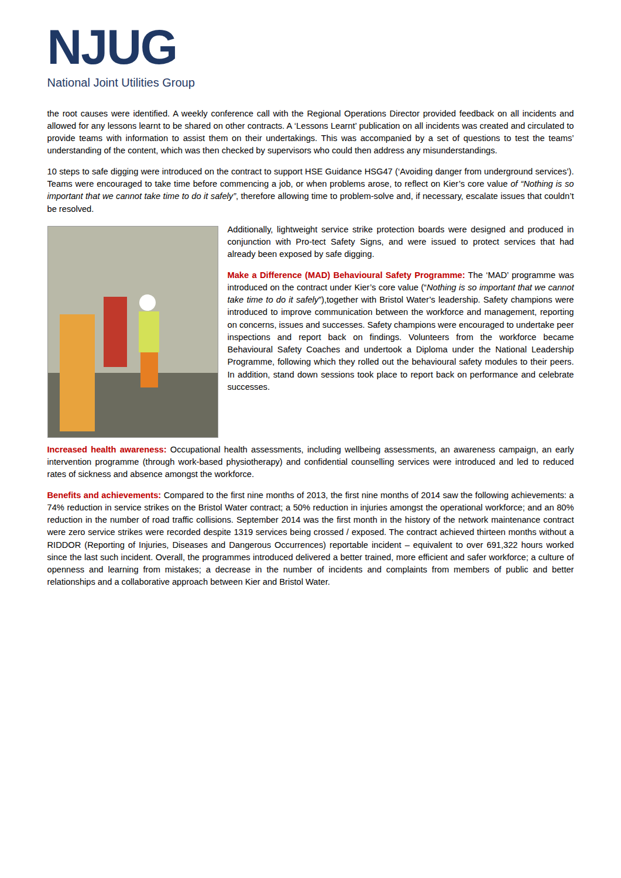NJUG
National Joint Utilities Group
the root causes were identified. A weekly conference call with the Regional Operations Director provided feedback on all incidents and allowed for any lessons learnt to be shared on other contracts. A ‘Lessons Learnt’ publication on all incidents was created and circulated to provide teams with information to assist them on their undertakings. This was accompanied by a set of questions to test the teams’ understanding of the content, which was then checked by supervisors who could then address any misunderstandings.
10 steps to safe digging were introduced on the contract to support HSE Guidance HSG47 (‘Avoiding danger from underground services’). Teams were encouraged to take time before commencing a job, or when problems arose, to reflect on Kier’s core value of “Nothing is so important that we cannot take time to do it safely”, therefore allowing time to problem-solve and, if necessary, escalate issues that couldn’t be resolved.
Additionally, lightweight service strike protection boards were designed and produced in conjunction with Pro-tect Safety Signs, and were issued to protect services that had already been exposed by safe digging.
Make a Difference (MAD) Behavioural Safety Programme: The ‘MAD’ programme was introduced on the contract under Kier’s core value (“Nothing is so important that we cannot take time to do it safely”),together with Bristol Water’s leadership. Safety champions were introduced to improve communication between the workforce and management, reporting on concerns, issues and successes. Safety champions were encouraged to undertake peer inspections and report back on findings. Volunteers from the workforce became Behavioural Safety Coaches and undertook a Diploma under the National Leadership Programme, following which they rolled out the behavioural safety modules to their peers. In addition, stand down sessions took place to report back on performance and celebrate successes.
Increased health awareness: Occupational health assessments, including wellbeing assessments, an awareness campaign, an early intervention programme (through work-based physiotherapy) and confidential counselling services were introduced and led to reduced rates of sickness and absence amongst the workforce.
Benefits and achievements: Compared to the first nine months of 2013, the first nine months of 2014 saw the following achievements: a 74% reduction in service strikes on the Bristol Water contract; a 50% reduction in injuries amongst the operational workforce; and an 80% reduction in the number of road traffic collisions. September 2014 was the first month in the history of the network maintenance contract were zero service strikes were recorded despite 1319 services being crossed / exposed. The contract achieved thirteen months without a RIDDOR (Reporting of Injuries, Diseases and Dangerous Occurrences) reportable incident – equivalent to over 691,322 hours worked since the last such incident. Overall, the programmes introduced delivered a better trained, more efficient and safer workforce; a culture of openness and learning from mistakes; a decrease in the number of incidents and complaints from members of public and better relationships and a collaborative approach between Kier and Bristol Water.